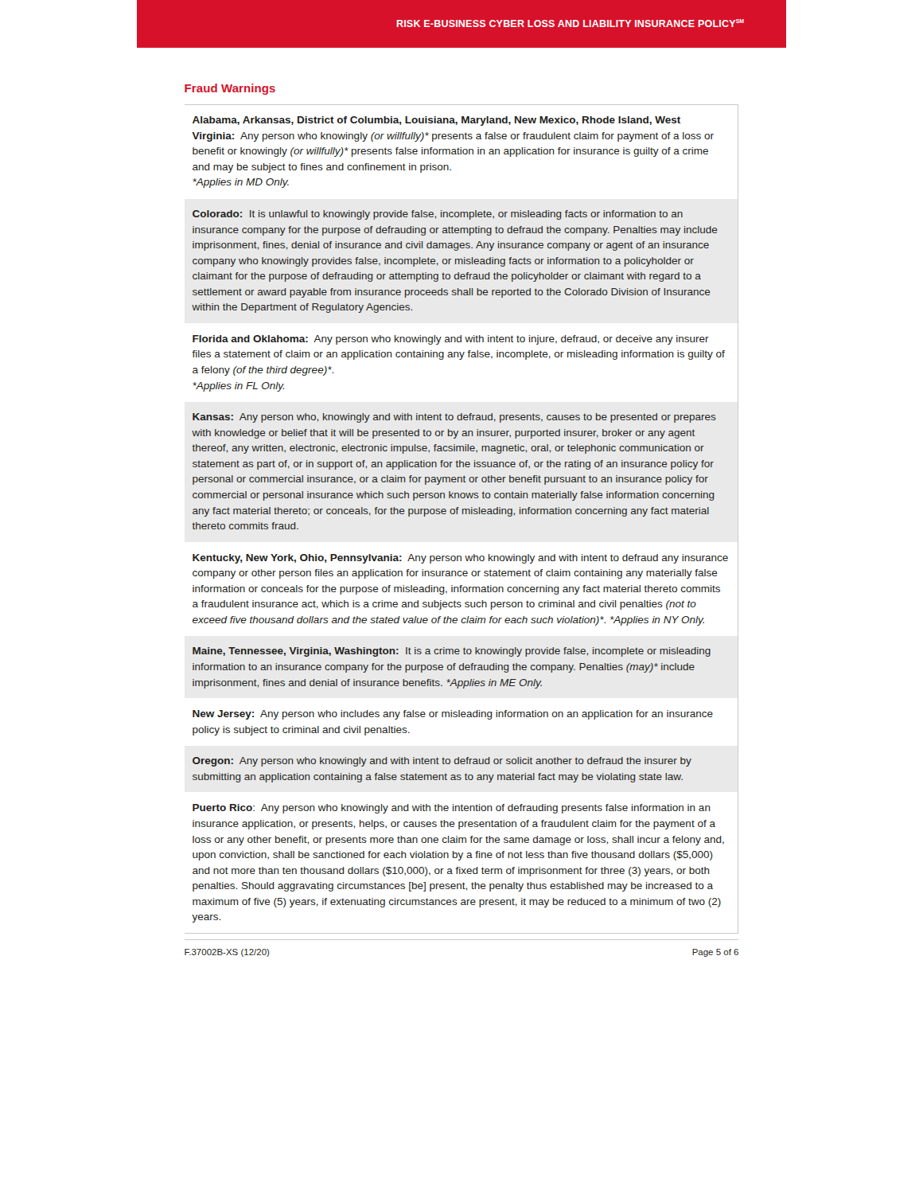Risk E-Business Cyber Loss and Liability Insurance PolicySM
Fraud Warnings
Alabama, Arkansas, District of Columbia, Louisiana, Maryland, New Mexico, Rhode Island, West Virginia: Any person who knowingly (or willfully)* presents a false or fraudulent claim for payment of a loss or benefit or knowingly (or willfully)* presents false information in an application for insurance is guilty of a crime and may be subject to fines and confinement in prison.
*Applies in MD Only.
Colorado: It is unlawful to knowingly provide false, incomplete, or misleading facts or information to an insurance company for the purpose of defrauding or attempting to defraud the company. Penalties may include imprisonment, fines, denial of insurance and civil damages. Any insurance company or agent of an insurance company who knowingly provides false, incomplete, or misleading facts or information to a policyholder or claimant for the purpose of defrauding or attempting to defraud the policyholder or claimant with regard to a settlement or award payable from insurance proceeds shall be reported to the Colorado Division of Insurance within the Department of Regulatory Agencies.
Florida and Oklahoma: Any person who knowingly and with intent to injure, defraud, or deceive any insurer files a statement of claim or an application containing any false, incomplete, or misleading information is guilty of a felony (of the third degree)*.
*Applies in FL Only.
Kansas: Any person who, knowingly and with intent to defraud, presents, causes to be presented or prepares with knowledge or belief that it will be presented to or by an insurer, purported insurer, broker or any agent thereof, any written, electronic, electronic impulse, facsimile, magnetic, oral, or telephonic communication or statement as part of, or in support of, an application for the issuance of, or the rating of an insurance policy for personal or commercial insurance, or a claim for payment or other benefit pursuant to an insurance policy for commercial or personal insurance which such person knows to contain materially false information concerning any fact material thereto; or conceals, for the purpose of misleading, information concerning any fact material thereto commits fraud.
Kentucky, New York, Ohio, Pennsylvania: Any person who knowingly and with intent to defraud any insurance company or other person files an application for insurance or statement of claim containing any materially false information or conceals for the purpose of misleading, information concerning any fact material thereto commits a fraudulent insurance act, which is a crime and subjects such person to criminal and civil penalties (not to exceed five thousand dollars and the stated value of the claim for each such violation)*. *Applies in NY Only.
Maine, Tennessee, Virginia, Washington: It is a crime to knowingly provide false, incomplete or misleading information to an insurance company for the purpose of defrauding the company. Penalties (may)* include imprisonment, fines and denial of insurance benefits. *Applies in ME Only.
New Jersey: Any person who includes any false or misleading information on an application for an insurance policy is subject to criminal and civil penalties.
Oregon: Any person who knowingly and with intent to defraud or solicit another to defraud the insurer by submitting an application containing a false statement as to any material fact may be violating state law.
Puerto Rico: Any person who knowingly and with the intention of defrauding presents false information in an insurance application, or presents, helps, or causes the presentation of a fraudulent claim for the payment of a loss or any other benefit, or presents more than one claim for the same damage or loss, shall incur a felony and, upon conviction, shall be sanctioned for each violation by a fine of not less than five thousand dollars ($5,000) and not more than ten thousand dollars ($10,000), or a fixed term of imprisonment for three (3) years, or both penalties. Should aggravating circumstances [be] present, the penalty thus established may be increased to a maximum of five (5) years, if extenuating circumstances are present, it may be reduced to a minimum of two (2) years.
F.37002B-XS (12/20)
Page 5 of 6